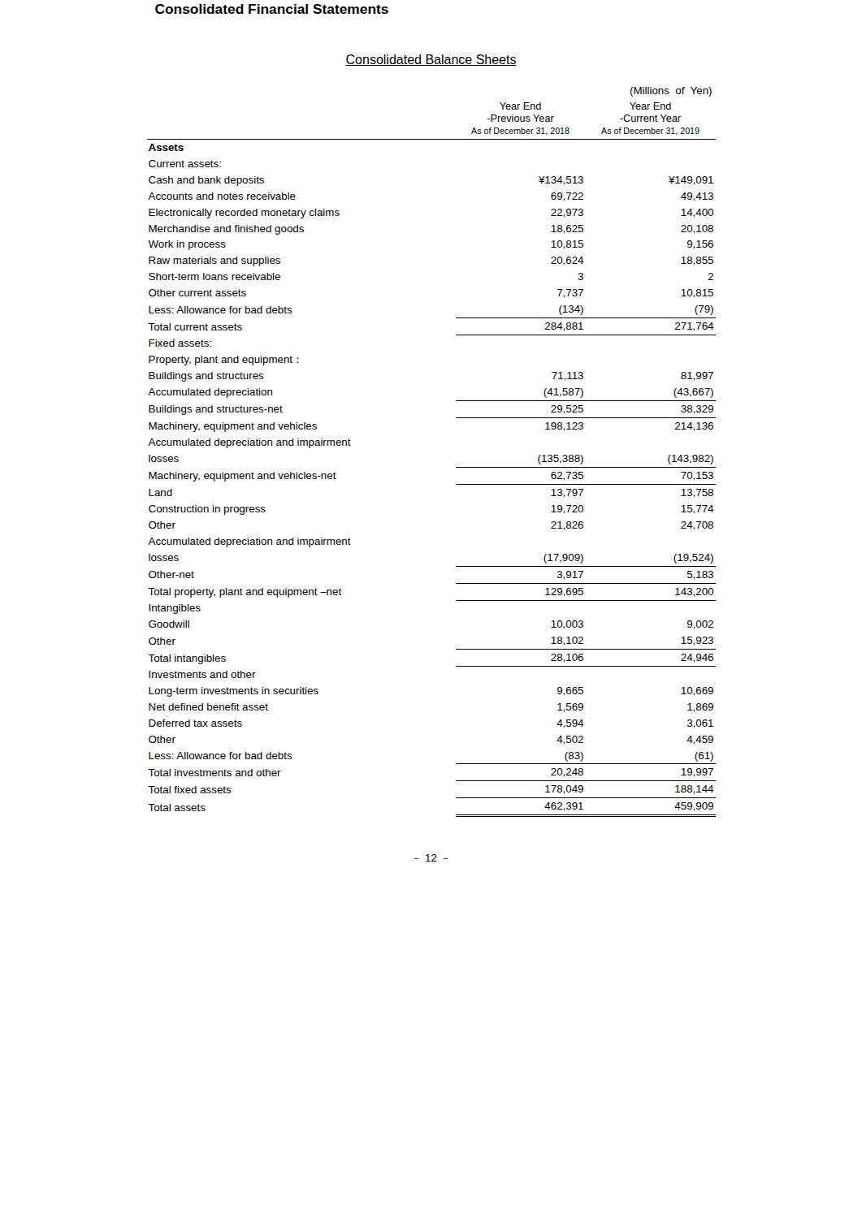Consolidated Financial Statements
Consolidated Balance Sheets
(Millions of Yen)
| | Year End -Previous Year As of December 31, 2018 | Year End -Current Year As of December 31, 2019 |
| --- | --- | --- |
| Assets | | |
| Current assets: | | |
| Cash and bank deposits | ¥134,513 | ¥149,091 |
| Accounts and notes receivable | 69,722 | 49,413 |
| Electronically recorded monetary claims | 22,973 | 14,400 |
| Merchandise and finished goods | 18,625 | 20,108 |
| Work in process | 10,815 | 9,156 |
| Raw materials and supplies | 20,624 | 18,855 |
| Short-term loans receivable | 3 | 2 |
| Other current assets | 7,737 | 10,815 |
| Less: Allowance for bad debts | (134) | (79) |
| Total current assets | 284,881 | 271,764 |
| Fixed assets: | | |
| Property, plant and equipment： | | |
| Buildings and structures | 71,113 | 81,997 |
| Accumulated depreciation | (41,587) | (43,667) |
| Buildings and structures-net | 29,525 | 38,329 |
| Machinery, equipment and vehicles | 198,123 | 214,136 |
| Accumulated depreciation and impairment | | |
| losses | (135,388) | (143,982) |
| Machinery, equipment and vehicles-net | 62,735 | 70,153 |
| Land | 13,797 | 13,758 |
| Construction in progress | 19,720 | 15,774 |
| Other | 21,826 | 24,708 |
| Accumulated depreciation and impairment | | |
| losses | (17,909) | (19,524) |
| Other-net | 3,917 | 5,183 |
| Total property, plant and equipment –net | 129,695 | 143,200 |
| Intangibles | | |
| Goodwill | 10,003 | 9,002 |
| Other | 18,102 | 15,923 |
| Total intangibles | 28,106 | 24,946 |
| Investments and other | | |
| Long-term investments in securities | 9,665 | 10,669 |
| Net defined benefit asset | 1,569 | 1,869 |
| Deferred tax assets | 4,594 | 3,061 |
| Other | 4,502 | 4,459 |
| Less: Allowance for bad debts | (83) | (61) |
| Total investments and other | 20,248 | 19,997 |
| Total fixed assets | 178,049 | 188,144 |
| Total assets | 462,391 | 459,909 |
－ 12 －